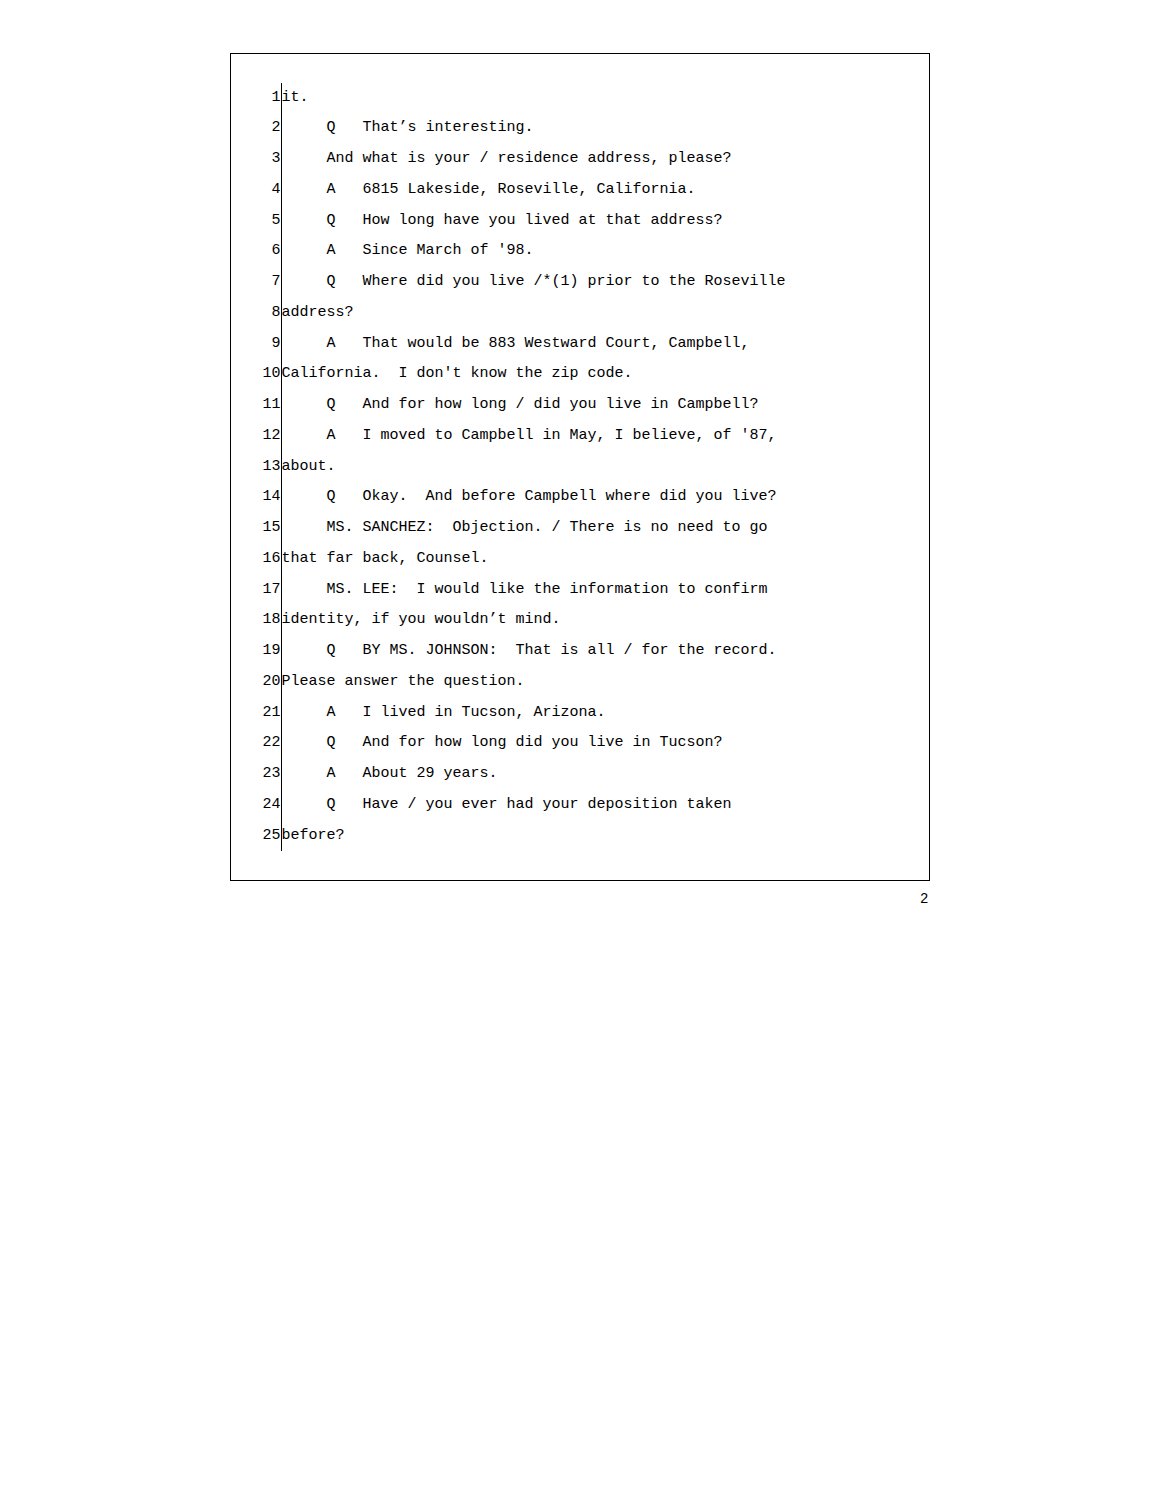| 1 | it. |
| 2 | Q That’s interesting. |
| 3 | And what is your / residence address, please? |
| 4 | A 6815 Lakeside, Roseville, California. |
| 5 | Q How long have you lived at that address? |
| 6 | A Since March of '98. |
| 7 | Q Where did you live /*(1) prior to the Roseville |
| 8 | address? |
| 9 | A That would be 883 Westward Court, Campbell, |
| 10 | California. I don't know the zip code. |
| 11 | Q And for how long / did you live in Campbell? |
| 12 | A I moved to Campbell in May, I believe, of '87, |
| 13 | about. |
| 14 | Q Okay. And before Campbell where did you live? |
| 15 | MS. SANCHEZ: Objection. / There is no need to go |
| 16 | that far back, Counsel. |
| 17 | MS. LEE: I would like the information to confirm |
| 18 | identity, if you wouldn’t mind. |
| 19 | Q BY MS. JOHNSON: That is all / for the record. |
| 20 | Please answer the question. |
| 21 | A I lived in Tucson, Arizona. |
| 22 | Q And for how long did you live in Tucson? |
| 23 | A About 29 years. |
| 24 | Q Have / you ever had your deposition taken |
| 25 | before? |
2